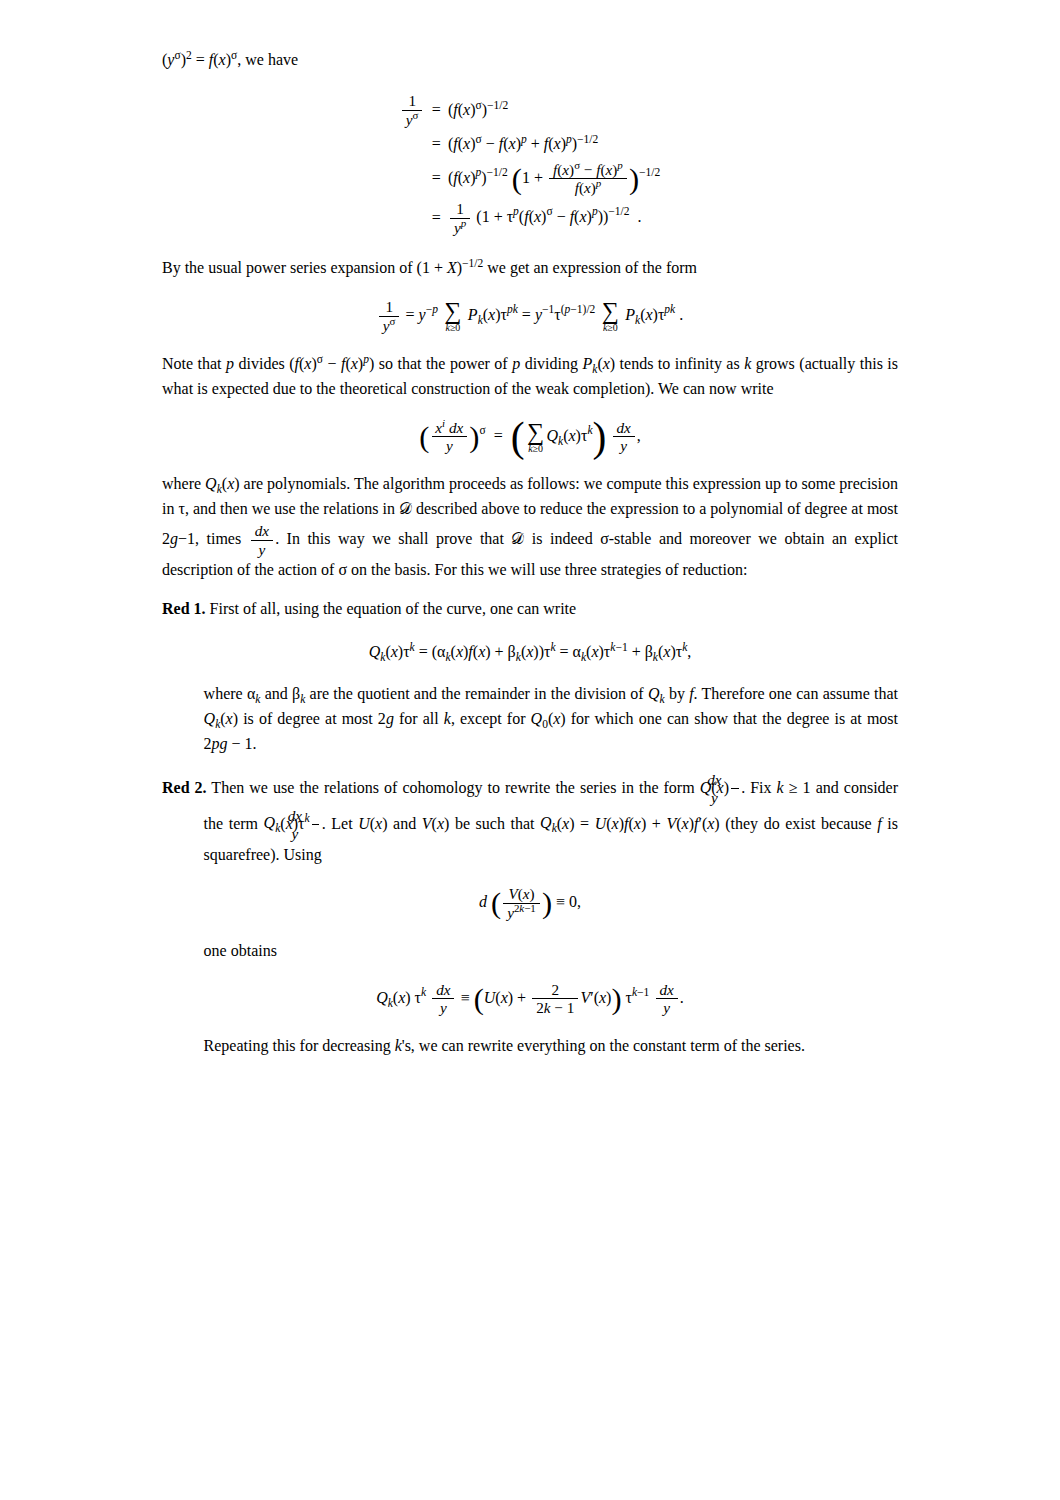(yσ)2 = f(x)σ, we have
| 1 y σ | = | ( f ( x ) σ ) −1/2 |
| | = | ( f ( x ) σ − f ( x ) p + f ( x ) p ) −1/2 |
| | = | ( f ( x ) p ) −1/2 ( 1 + f ( x ) σ − f ( x ) p f ( x ) p ) −1/2 |
| | = | 1 y p (1 + τ p ( f ( x ) σ − f ( x ) p )) −1/2 . |
By the usual power series expansion of (1 + X)−1/2 we get an expression of the form
1 yσ = y−p ∑k≥0 Pk(x)τpk = y−1τ(p−1)/2 ∑k≥0 Pk(x)τpk .
Note that p divides (f(x)σ − f(x)p) so that the power of p dividing Pk(x) tends to infinity as k grows (actually this is what is expected due to the theoretical construction of the weak completion). We can now write
(xi dx y)σ = (∑k≥0 Qk(x)τk) dx y,
where Qk(x) are polynomials. The algorithm proceeds as follows: we compute this expression up to some precision in τ, and then we use the relations in 𝒟 described above to reduce the expression to a polynomial of degree at most 2g−1, times dx y. In this way we shall prove that 𝒟 is indeed σ-stable and moreover we obtain an explict description of the action of σ on the basis. For this we will use three strategies of reduction:
Red 1. First of all, using the equation of the curve, one can write
Qk(x)τk = (αk(x)f(x) + βk(x))τk = αk(x)τk−1 + βk(x)τk,
where αk and βk are the quotient and the remainder in the division of Qk by f. Therefore one can assume that Qk(x) is of degree at most 2g for all k, except for Q0(x) for which one can show that the degree is at most 2pg − 1.
Red 2. Then we use the relations of cohomology to rewrite the series in the form Q(x)dx y. Fix k ≥ 1 and consider the term Qk(x)τkdx y. Let U(x) and V(x) be such that Qk(x) = U(x)f(x) + V(x)f′(x) (they do exist because f is squarefree). Using
d (V(x) y2k−1) ≡ 0,
one obtains
Qk(x) τk dx y ≡ (U(x) + 22k − 1 V′(x)) τk−1 dx y.
Repeating this for decreasing k's, we can rewrite everything on the constant term of the series.